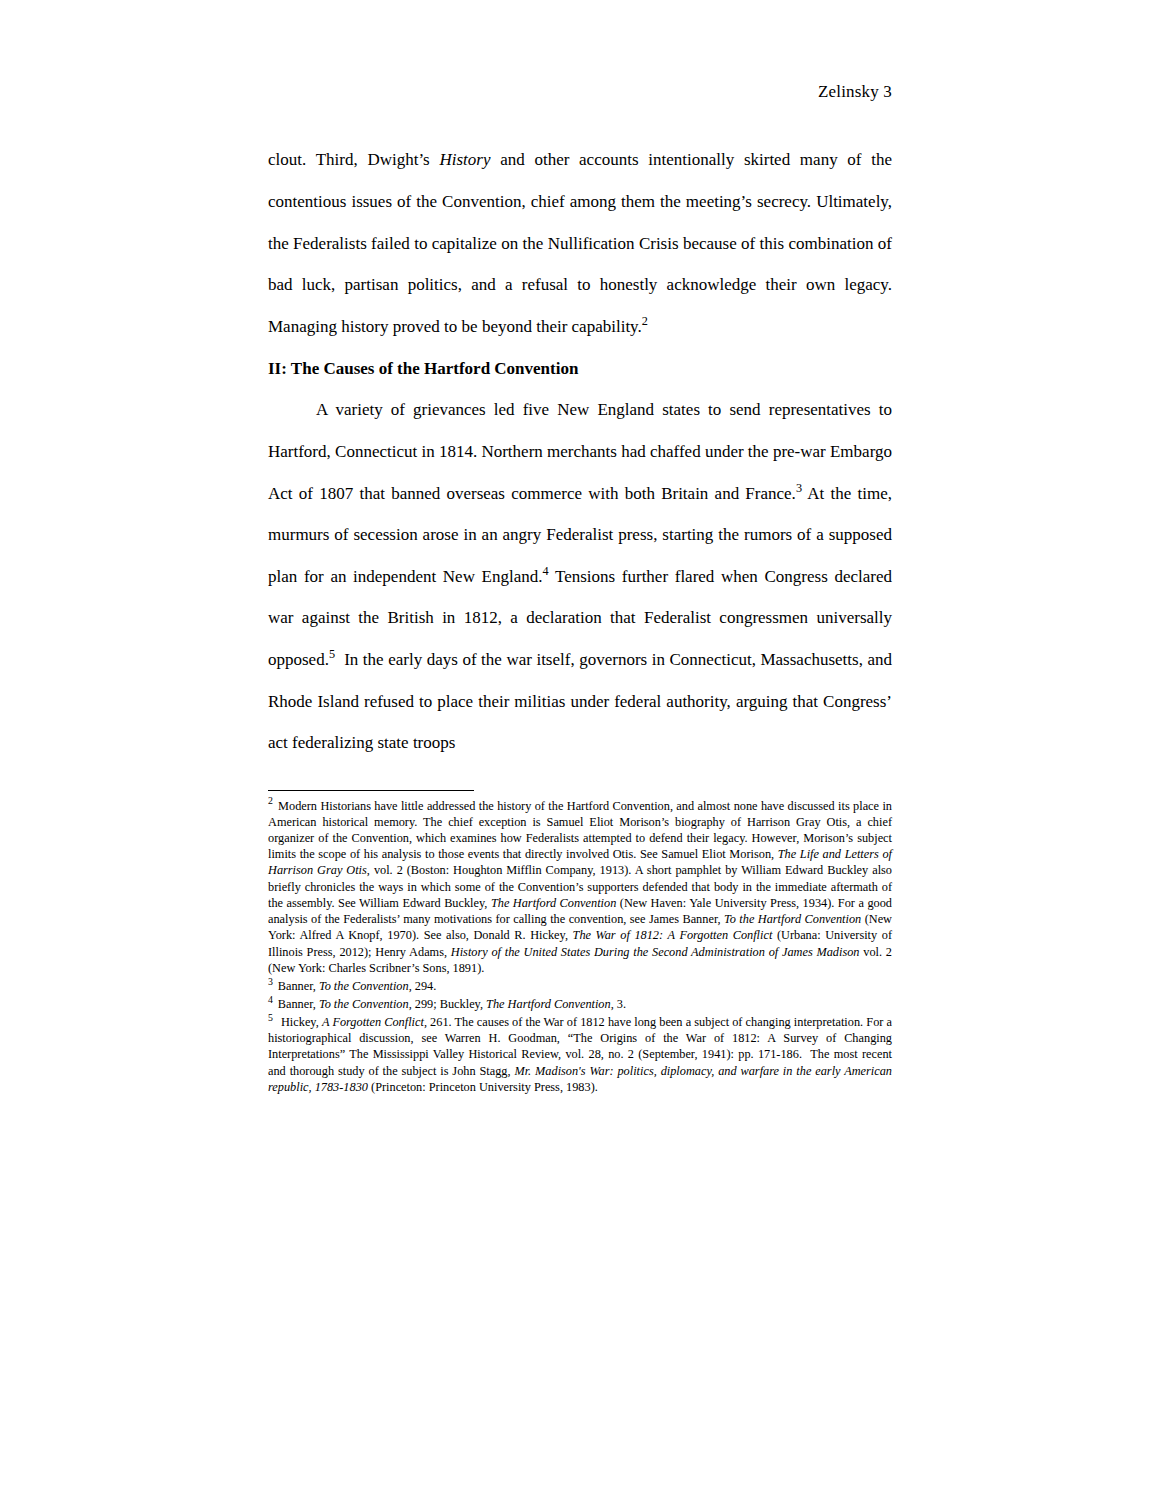Zelinsky 3
clout. Third, Dwight’s History and other accounts intentionally skirted many of the contentious issues of the Convention, chief among them the meeting’s secrecy. Ultimately, the Federalists failed to capitalize on the Nullification Crisis because of this combination of bad luck, partisan politics, and a refusal to honestly acknowledge their own legacy. Managing history proved to be beyond their capability.2
II: The Causes of the Hartford Convention
A variety of grievances led five New England states to send representatives to Hartford, Connecticut in 1814. Northern merchants had chaffed under the pre-war Embargo Act of 1807 that banned overseas commerce with both Britain and France.3 At the time, murmurs of secession arose in an angry Federalist press, starting the rumors of a supposed plan for an independent New England.4 Tensions further flared when Congress declared war against the British in 1812, a declaration that Federalist congressmen universally opposed.5 In the early days of the war itself, governors in Connecticut, Massachusetts, and Rhode Island refused to place their militias under federal authority, arguing that Congress’ act federalizing state troops
2 Modern Historians have little addressed the history of the Hartford Convention, and almost none have discussed its place in American historical memory. The chief exception is Samuel Eliot Morison’s biography of Harrison Gray Otis, a chief organizer of the Convention, which examines how Federalists attempted to defend their legacy. However, Morison’s subject limits the scope of his analysis to those events that directly involved Otis. See Samuel Eliot Morison, The Life and Letters of Harrison Gray Otis, vol. 2 (Boston: Houghton Mifflin Company, 1913). A short pamphlet by William Edward Buckley also briefly chronicles the ways in which some of the Convention’s supporters defended that body in the immediate aftermath of the assembly. See William Edward Buckley, The Hartford Convention (New Haven: Yale University Press, 1934). For a good analysis of the Federalists’ many motivations for calling the convention, see James Banner, To the Hartford Convention (New York: Alfred A Knopf, 1970). See also, Donald R. Hickey, The War of 1812: A Forgotten Conflict (Urbana: University of Illinois Press, 2012); Henry Adams, History of the United States During the Second Administration of James Madison vol. 2 (New York: Charles Scribner’s Sons, 1891).
3 Banner, To the Convention, 294.
4 Banner, To the Convention, 299; Buckley, The Hartford Convention, 3.
5 Hickey, A Forgotten Conflict, 261. The causes of the War of 1812 have long been a subject of changing interpretation. For a historiographical discussion, see Warren H. Goodman, “The Origins of the War of 1812: A Survey of Changing Interpretations” The Mississippi Valley Historical Review, vol. 28, no. 2 (September, 1941): pp. 171-186. The most recent and thorough study of the subject is John Stagg, Mr. Madison's War: politics, diplomacy, and warfare in the early American republic, 1783-1830 (Princeton: Princeton University Press, 1983).